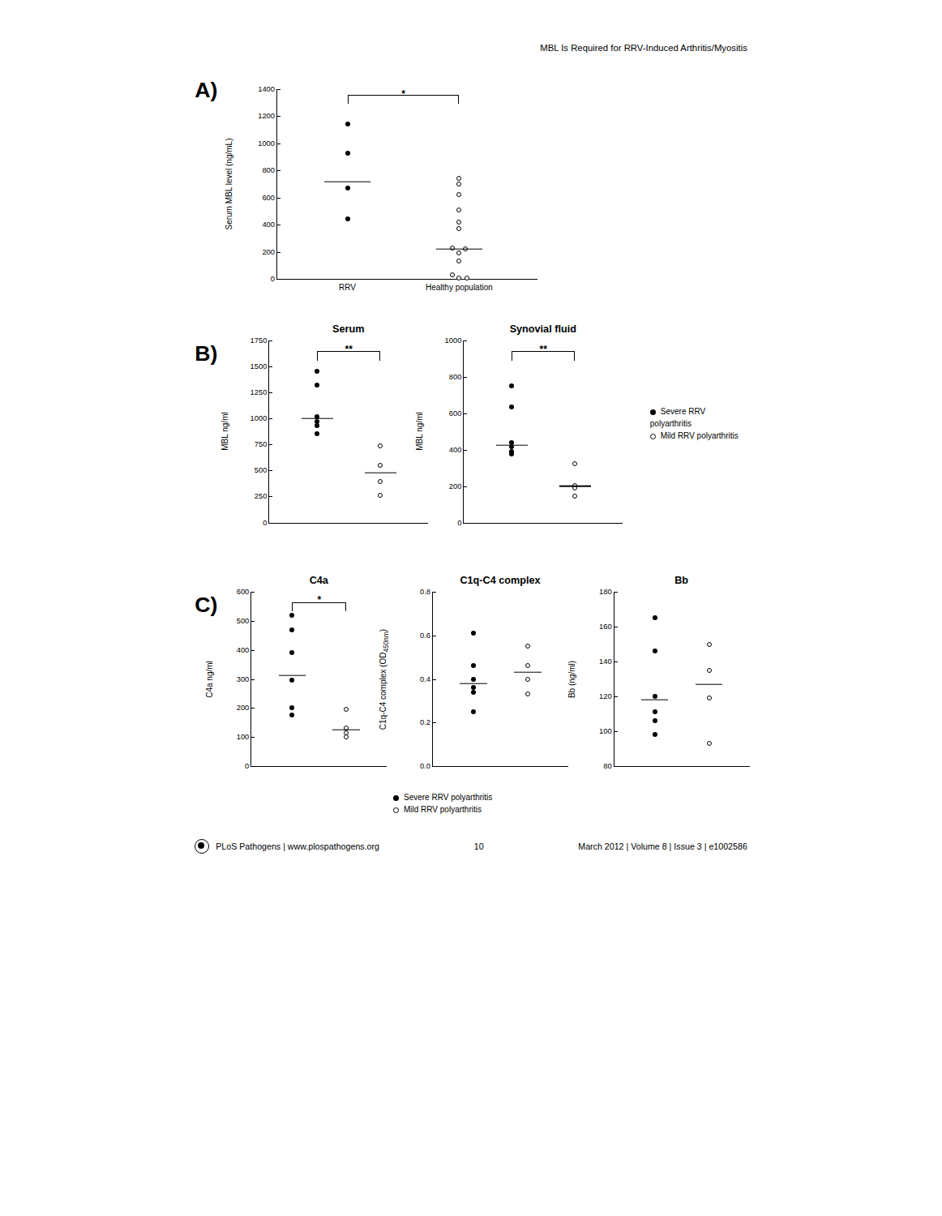MBL Is Required for RRV-Induced Arthritis/Myositis
A)
Serum MBL level (ng/mL)
1400
1200
1000
800
600
400
200
0
RRV
Healthy population
*
B)
Serum
MBL ng/ml
1750
1500
1250
1000
750
500
250
0
**
Synovial fluid
MBL ng/ml
1000
800
600
400
200
0
**
Severe RRV polyarthritis
Mild RRV polyarthritis
C)
C4a
C4a ng/ml
600
500
400
300
200
100
0
*
C1q-C4 complex
C1q-C4 complex (OD450nm)
0.8
0.6
0.4
0.2
0.0
Bb
Bb (ng/ml)
180
160
140
120
100
80
Severe RRV polyarthritis
Mild RRV polyarthritis
PLoS Pathogens | www.plospathogens.org
10
March 2012 | Volume 8 | Issue 3 | e1002586